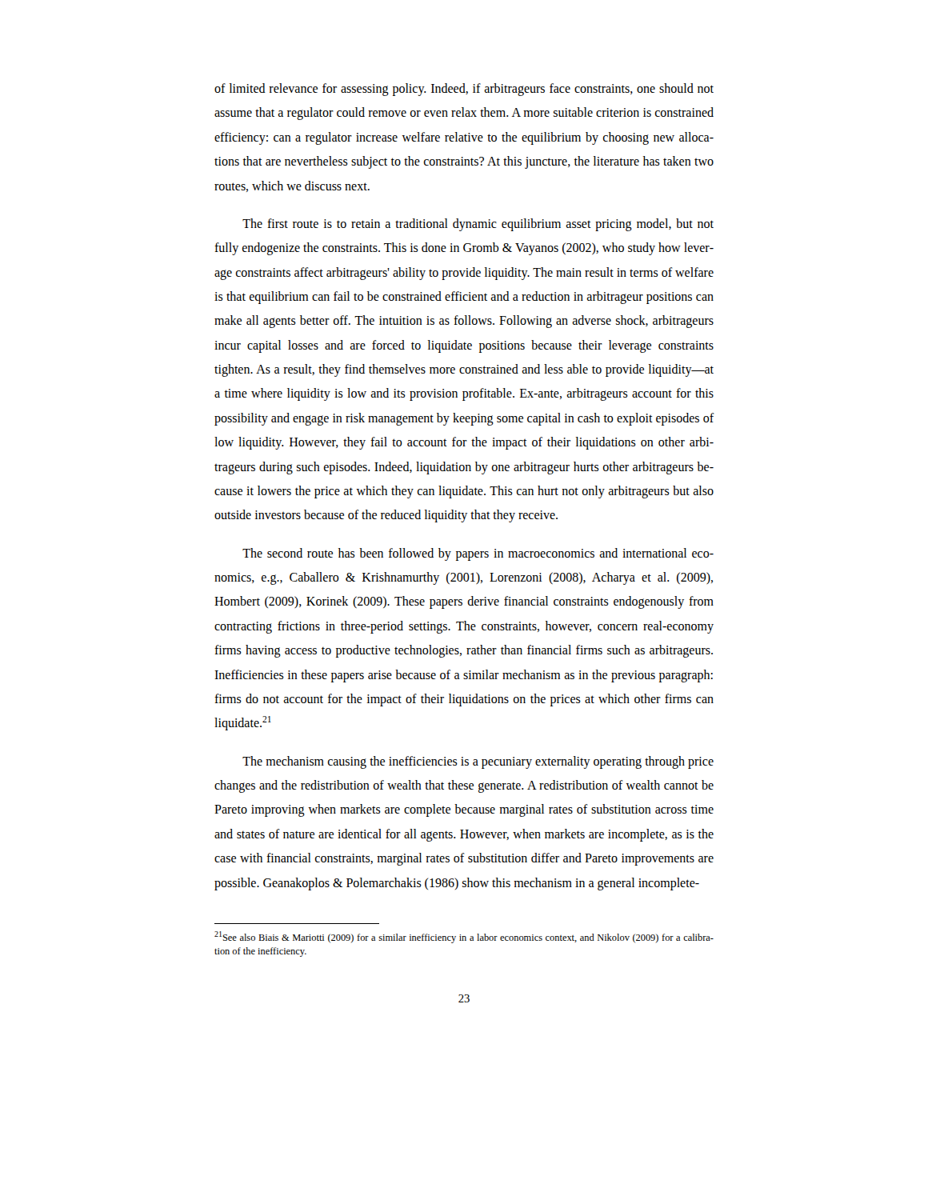of limited relevance for assessing policy. Indeed, if arbitrageurs face constraints, one should not assume that a regulator could remove or even relax them. A more suitable criterion is constrained efficiency: can a regulator increase welfare relative to the equilibrium by choosing new allocations that are nevertheless subject to the constraints? At this juncture, the literature has taken two routes, which we discuss next.
The first route is to retain a traditional dynamic equilibrium asset pricing model, but not fully endogenize the constraints. This is done in Gromb & Vayanos (2002), who study how leverage constraints affect arbitrageurs' ability to provide liquidity. The main result in terms of welfare is that equilibrium can fail to be constrained efficient and a reduction in arbitrageur positions can make all agents better off. The intuition is as follows. Following an adverse shock, arbitrageurs incur capital losses and are forced to liquidate positions because their leverage constraints tighten. As a result, they find themselves more constrained and less able to provide liquidity—at a time where liquidity is low and its provision profitable. Ex-ante, arbitrageurs account for this possibility and engage in risk management by keeping some capital in cash to exploit episodes of low liquidity. However, they fail to account for the impact of their liquidations on other arbitrageurs during such episodes. Indeed, liquidation by one arbitrageur hurts other arbitrageurs because it lowers the price at which they can liquidate. This can hurt not only arbitrageurs but also outside investors because of the reduced liquidity that they receive.
The second route has been followed by papers in macroeconomics and international economics, e.g., Caballero & Krishnamurthy (2001), Lorenzoni (2008), Acharya et al. (2009), Hombert (2009), Korinek (2009). These papers derive financial constraints endogenously from contracting frictions in three-period settings. The constraints, however, concern real-economy firms having access to productive technologies, rather than financial firms such as arbitrageurs. Inefficiencies in these papers arise because of a similar mechanism as in the previous paragraph: firms do not account for the impact of their liquidations on the prices at which other firms can liquidate.21
The mechanism causing the inefficiencies is a pecuniary externality operating through price changes and the redistribution of wealth that these generate. A redistribution of wealth cannot be Pareto improving when markets are complete because marginal rates of substitution across time and states of nature are identical for all agents. However, when markets are incomplete, as is the case with financial constraints, marginal rates of substitution differ and Pareto improvements are possible. Geanakoplos & Polemarchakis (1986) show this mechanism in a general incomplete-
21See also Biais & Mariotti (2009) for a similar inefficiency in a labor economics context, and Nikolov (2009) for a calibration of the inefficiency.
23